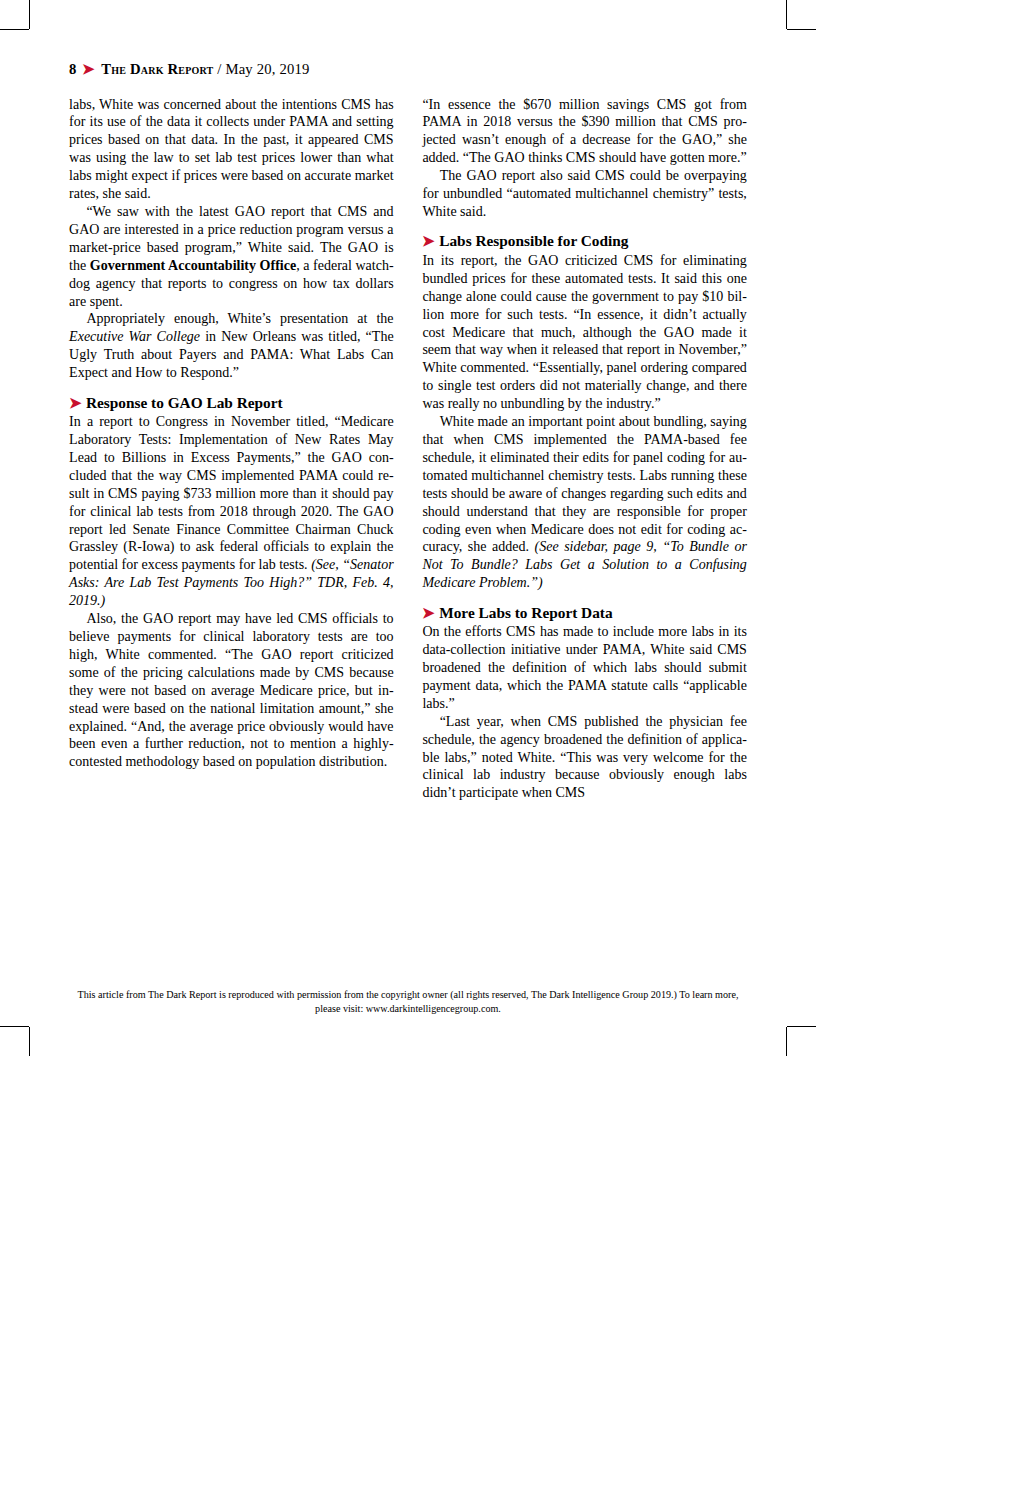8➤The Dark Report / May 20, 2019
labs, White was concerned about the intentions CMS has for its use of the data it collects under PAMA and setting prices based on that data. In the past, it appeared CMS was using the law to set lab test prices lower than what labs might expect if prices were based on accurate market rates, she said.
“We saw with the latest GAO report that CMS and GAO are interested in a price reduction program versus a market-price based program,” White said. The GAO is the Government Accountability Office, a federal watchdog agency that reports to congress on how tax dollars are spent.
Appropriately enough, White’s presentation at the Executive War College in New Orleans was titled, “The Ugly Truth about Payers and PAMA: What Labs Can Expect and How to Respond.”
➤Response to GAO Lab Report
In a report to Congress in November titled, “Medicare Laboratory Tests: Implementation of New Rates May Lead to Billions in Excess Payments,” the GAO concluded that the way CMS implemented PAMA could result in CMS paying $733 million more than it should pay for clinical lab tests from 2018 through 2020. The GAO report led Senate Finance Committee Chairman Chuck Grassley (R-Iowa) to ask federal officials to explain the potential for excess payments for lab tests. (See, “Senator Asks: Are Lab Test Payments Too High?” TDR, Feb. 4, 2019.)
Also, the GAO report may have led CMS officials to believe payments for clinical laboratory tests are too high, White commented. “The GAO report criticized some of the pricing calculations made by CMS because they were not based on average Medicare price, but instead were based on the national limitation amount,” she explained. “And, the average price obviously would have been even a further reduction, not to mention a highly-contested methodology based on population distribution.
“In essence the $670 million savings CMS got from PAMA in 2018 versus the $390 million that CMS projected wasn’t enough of a decrease for the GAO,” she added. “The GAO thinks CMS should have gotten more.”
The GAO report also said CMS could be overpaying for unbundled “automated multichannel chemistry” tests, White said.
➤Labs Responsible for Coding
In its report, the GAO criticized CMS for eliminating bundled prices for these automated tests. It said this one change alone could cause the government to pay $10 billion more for such tests. “In essence, it didn’t actually cost Medicare that much, although the GAO made it seem that way when it released that report in November,” White commented. “Essentially, panel ordering compared to single test orders did not materially change, and there was really no unbundling by the industry.”
White made an important point about bundling, saying that when CMS implemented the PAMA-based fee schedule, it eliminated their edits for panel coding for automated multichannel chemistry tests. Labs running these tests should be aware of changes regarding such edits and should understand that they are responsible for proper coding even when Medicare does not edit for coding accuracy, she added. (See sidebar, page 9, “To Bundle or Not To Bundle? Labs Get a Solution to a Confusing Medicare Problem.”)
➤More Labs to Report Data
On the efforts CMS has made to include more labs in its data-collection initiative under PAMA, White said CMS broadened the definition of which labs should submit payment data, which the PAMA statute calls “applicable labs.”
“Last year, when CMS published the physician fee schedule, the agency broadened the definition of applicable labs,” noted White. “This was very welcome for the clinical lab industry because obviously enough labs didn’t participate when CMS
This article from The Dark Report is reproduced with permission from the copyright owner (all rights reserved, The Dark Intelligence Group 2019.) To learn more, please visit: www.darkintelligencegroup.com.